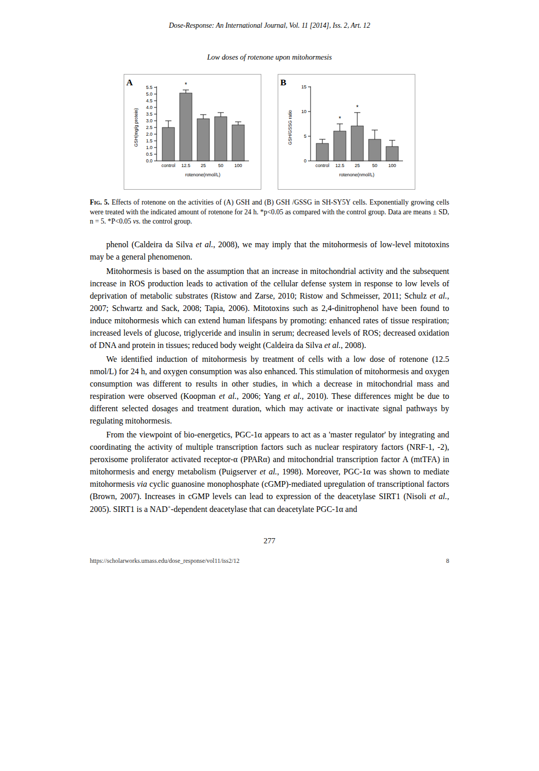Dose-Response: An International Journal, Vol. 11 [2014], Iss. 2, Art. 12
Low doses of rotenone upon mitohormesis
A 0.0 0.5 1.0 1.5 2.0 2.5 3.0 3.5 4.0 4.5 5.0 5.5 GSH(mg/g protein) * control 12.5 25 50 100 rotenone(nmol/L)
B 0 5 10 15 GSH/GSSG ratio * * control 12.5 25 50 100 rotenone(nmol/L)
Fig. 5. Effects of rotenone on the activities of (A) GSH and (B) GSH /GSSG in SH-SY5Y cells. Exponentially growing cells were treated with the indicated amount of rotenone for 24 h. *p<0.05 as compared with the control group. Data are means ± SD, n = 5. *P<0.05 vs. the control group.
phenol (Caldeira da Silva et al., 2008), we may imply that the mitohormesis of low-level mitotoxins may be a general phenomenon.
Mitohormesis is based on the assumption that an increase in mitochondrial activity and the subsequent increase in ROS production leads to activation of the cellular defense system in response to low levels of deprivation of metabolic substrates (Ristow and Zarse, 2010; Ristow and Schmeisser, 2011; Schulz et al., 2007; Schwartz and Sack, 2008; Tapia, 2006). Mitotoxins such as 2,4-dinitrophenol have been found to induce mitohormesis which can extend human lifespans by promoting: enhanced rates of tissue respiration; increased levels of glucose, triglyceride and insulin in serum; decreased levels of ROS; decreased oxidation of DNA and protein in tissues; reduced body weight (Caldeira da Silva et al., 2008).
We identified induction of mitohormesis by treatment of cells with a low dose of rotenone (12.5 nmol/L) for 24 h, and oxygen consumption was also enhanced. This stimulation of mitohormesis and oxygen consumption was different to results in other studies, in which a decrease in mitochondrial mass and respiration were observed (Koopman et al., 2006; Yang et al., 2010). These differences might be due to different selected dosages and treatment duration, which may activate or inactivate signal pathways by regulating mitohormesis.
From the viewpoint of bio-energetics, PGC-1α appears to act as a 'master regulator' by integrating and coordinating the activity of multiple transcription factors such as nuclear respiratory factors (NRF-1, -2), peroxisome proliferator activated receptor-α (PPARα) and mitochondrial transcription factor A (mtTFA) in mitohormesis and energy metabolism (Puigserver et al., 1998). Moreover, PGC-1α was shown to mediate mitohormesis via cyclic guanosine monophosphate (cGMP)-mediated upregulation of transcriptional factors (Brown, 2007). Increases in cGMP levels can lead to expression of the deacetylase SIRT1 (Nisoli et al., 2005). SIRT1 is a NAD+-dependent deacetylase that can deacetylate PGC-1α and
277
https://scholarworks.umass.edu/dose_response/vol11/iss2/12 8